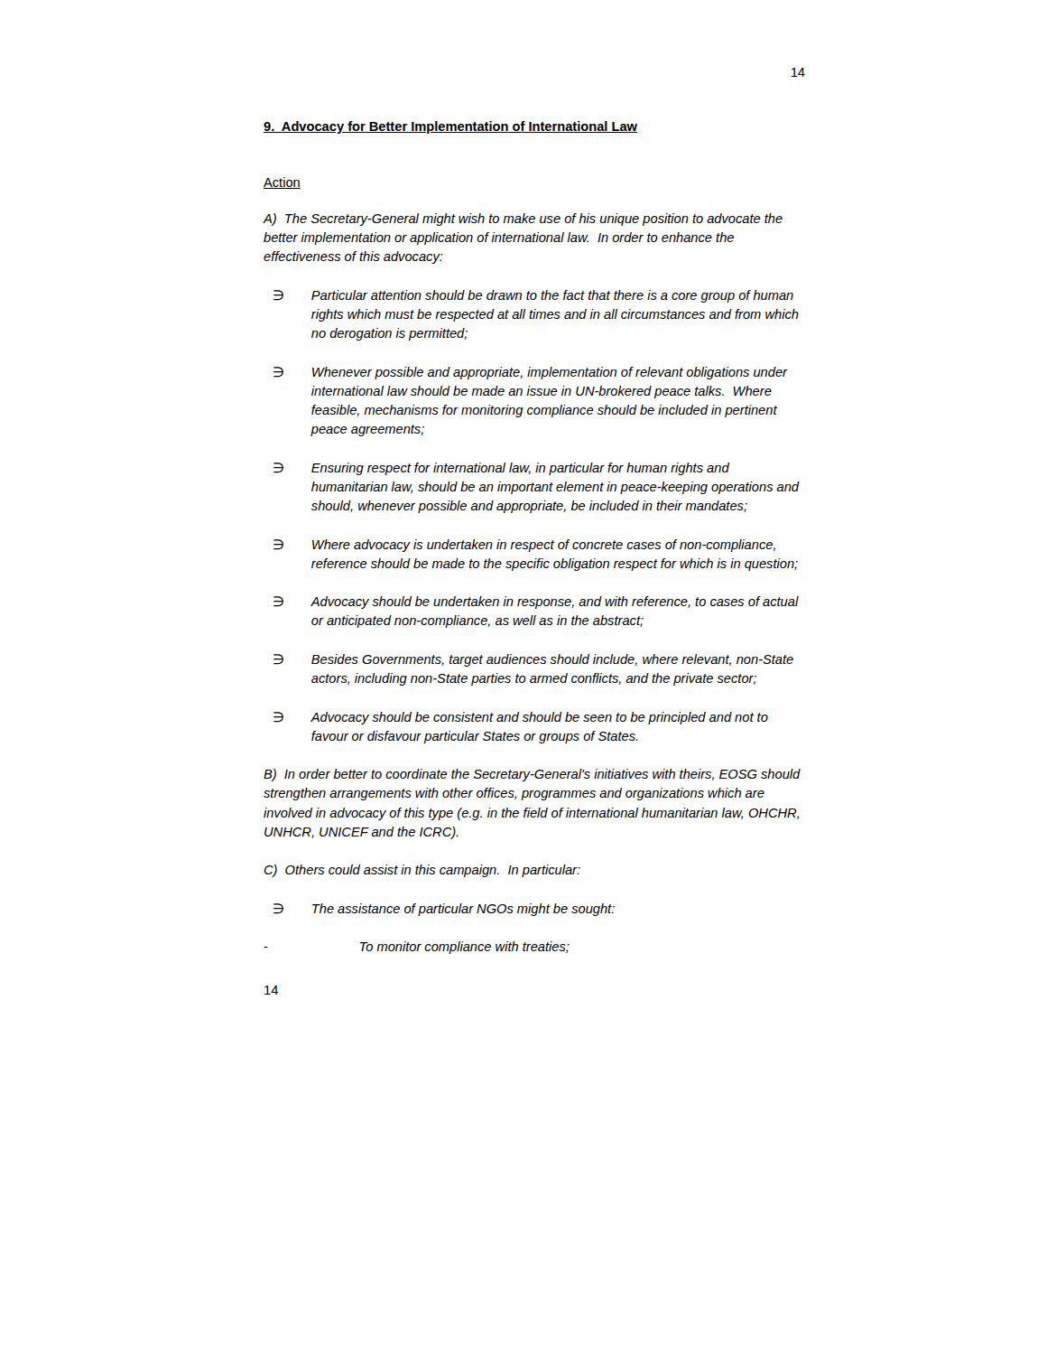14
9. Advocacy for Better Implementation of International Law
Action
A) The Secretary-General might wish to make use of his unique position to advocate the better implementation or application of international law. In order to enhance the effectiveness of this advocacy:
∋Particular attention should be drawn to the fact that there is a core group of human rights which must be respected at all times and in all circumstances and from which no derogation is permitted;
∋Whenever possible and appropriate, implementation of relevant obligations under international law should be made an issue in UN-brokered peace talks. Where feasible, mechanisms for monitoring compliance should be included in pertinent peace agreements;
∋Ensuring respect for international law, in particular for human rights and humanitarian law, should be an important element in peace-keeping operations and should, whenever possible and appropriate, be included in their mandates;
∋Where advocacy is undertaken in respect of concrete cases of non-compliance, reference should be made to the specific obligation respect for which is in question;
∋Advocacy should be undertaken in response, and with reference, to cases of actual or anticipated non-compliance, as well as in the abstract;
∋Besides Governments, target audiences should include, where relevant, non-State actors, including non-State parties to armed conflicts, and the private sector;
∋Advocacy should be consistent and should be seen to be principled and not to favour or disfavour particular States or groups of States.
B) In order better to coordinate the Secretary-General's initiatives with theirs, EOSG should strengthen arrangements with other offices, programmes and organizations which are involved in advocacy of this type (e.g. in the field of international humanitarian law, OHCHR, UNHCR, UNICEF and the ICRC).
C) Others could assist in this campaign. In particular:
∋The assistance of particular NGOs might be sought:
-To monitor compliance with treaties;
14